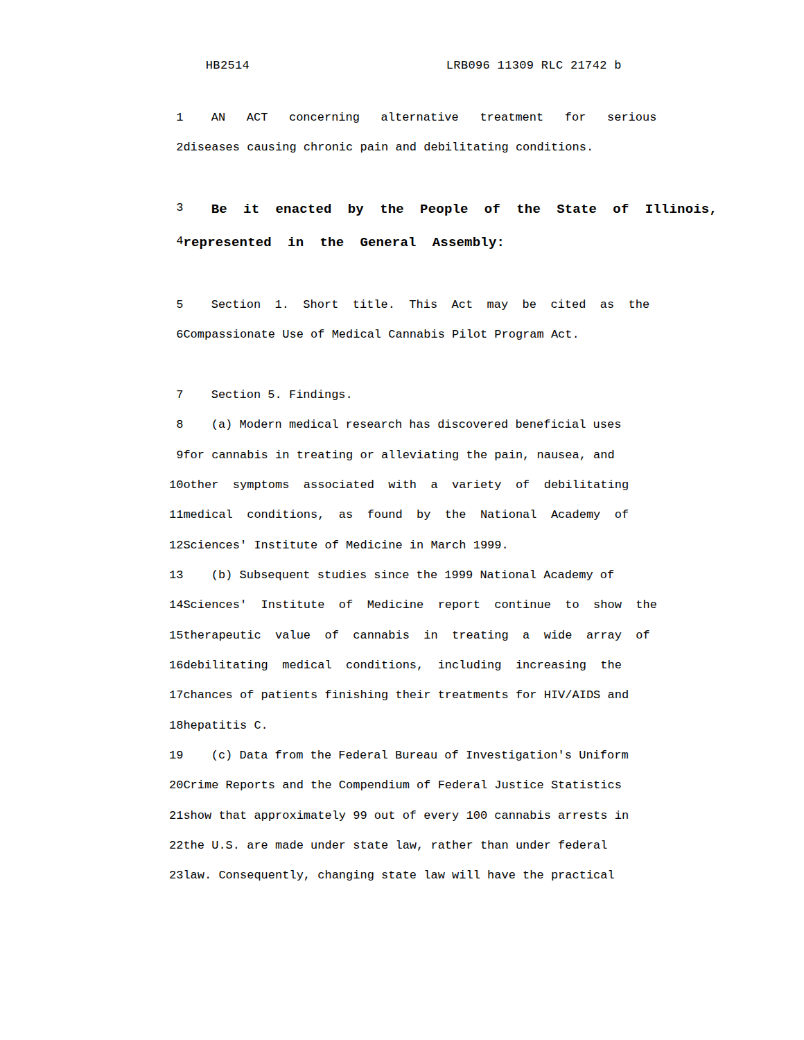HB2514 LRB096 11309 RLC 21742 b
| 1 | AN ACT concerning alternative treatment for serious |
| 2 | diseases causing chronic pain and debilitating conditions. |
| 3 | Be it enacted by the People of the State of Illinois, |
| 4 | represented in the General Assembly: |
| 5 | Section 1. Short title. This Act may be cited as the |
| 6 | Compassionate Use of Medical Cannabis Pilot Program Act. |
| 7 | Section 5. Findings. |
| 8 | (a) Modern medical research has discovered beneficial uses |
| 9 | for cannabis in treating or alleviating the pain, nausea, and |
| 10 | other symptoms associated with a variety of debilitating |
| 11 | medical conditions, as found by the National Academy of |
| 12 | Sciences' Institute of Medicine in March 1999. |
| 13 | (b) Subsequent studies since the 1999 National Academy of |
| 14 | Sciences' Institute of Medicine report continue to show the |
| 15 | therapeutic value of cannabis in treating a wide array of |
| 16 | debilitating medical conditions, including increasing the |
| 17 | chances of patients finishing their treatments for HIV/AIDS and |
| 18 | hepatitis C. |
| 19 | (c) Data from the Federal Bureau of Investigation's Uniform |
| 20 | Crime Reports and the Compendium of Federal Justice Statistics |
| 21 | show that approximately 99 out of every 100 cannabis arrests in |
| 22 | the U.S. are made under state law, rather than under federal |
| 23 | law. Consequently, changing state law will have the practical |